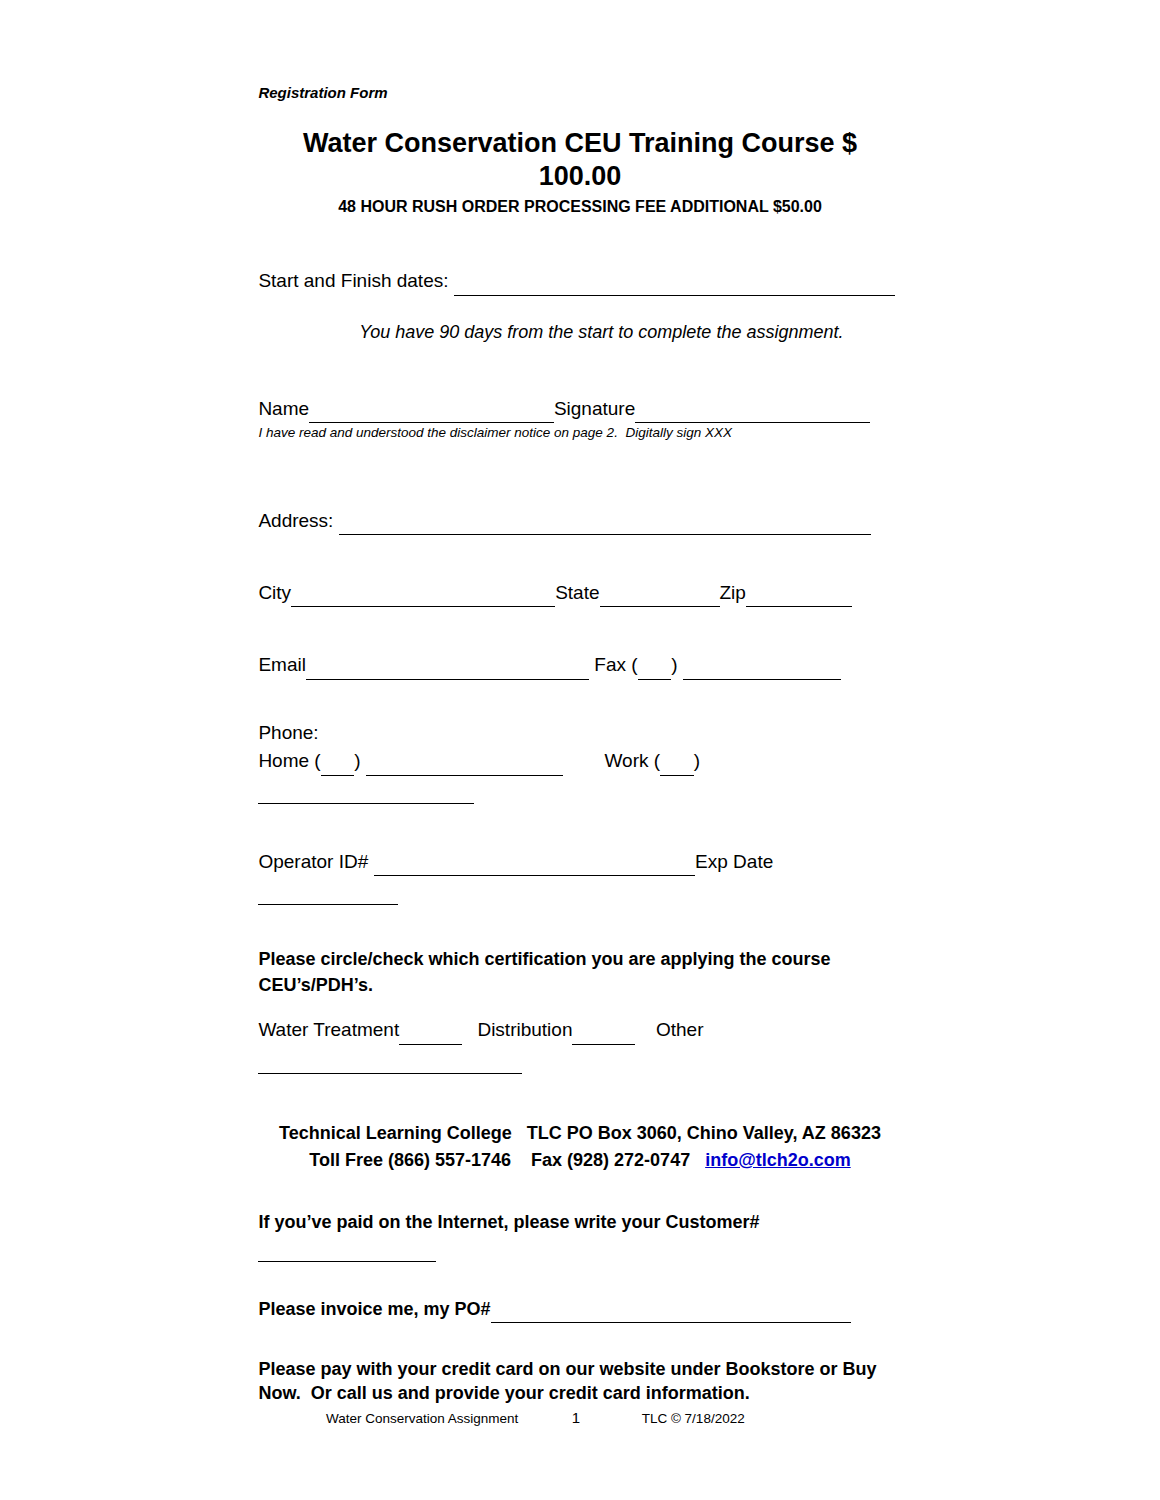Registration Form
Water Conservation CEU Training Course $ 100.00
48 HOUR RUSH ORDER PROCESSING FEE ADDITIONAL $50.00
Start and Finish dates:
You have 90 days from the start to complete the assignment.
Name Signature
I have read and understood the disclaimer notice on page 2. Digitally sign XXX
Address:
City State Zip
Email Fax ( )
Phone:
Home ( ) Work ( )
Operator ID# Exp Date
Please circle/check which certification you are applying the course CEU’s/PDH’s.
Water Treatment Distribution Other
Technical Learning College TLC PO Box 3060, Chino Valley, AZ 86323
Toll Free (866) 557-1746 Fax (928) 272-0747 info@tlch2o.com
If you’ve paid on the Internet, please write your Customer#
Please invoice me, my PO#
Please pay with your credit card on our website under Bookstore or Buy Now. Or call us and provide your credit card information.
Water Conservation Assignment
1
TLC © 7/18/2022